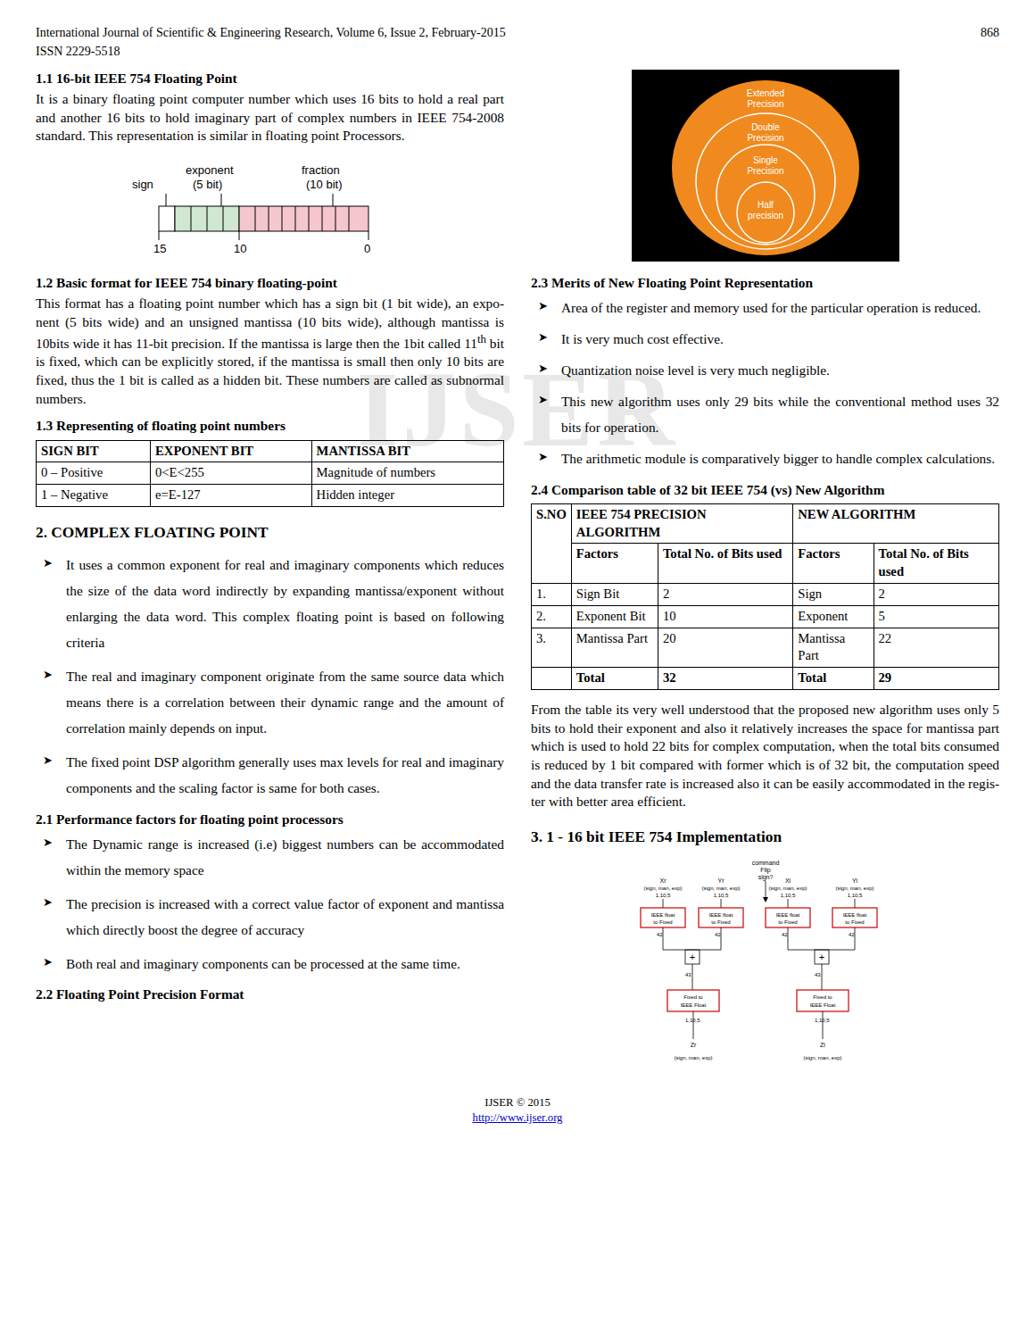International Journal of Scientific & Engineering Research, Volume 6, Issue 2, February-2015 868
ISSN 2229-5518
IJSER
1.1 16-bit IEEE 754 Floating Point
It is a binary floating point computer number which uses 16 bits to hold a real part and another 16 bits to hold imaginary part of complex numbers in IEEE 754-2008 standard. This representation is similar in floating point Processors.
sign exponent (5 bit) fraction (10 bit) 15 10 0
1.2 Basic format for IEEE 754 binary floating-point
This format has a floating point number which has a sign bit (1 bit wide), an exponent (5 bits wide) and an unsigned mantissa (10 bits wide), although mantissa is 10bits wide it has 11-bit precision. If the mantissa is large then the 1bit called 11th bit is fixed, which can be explicitly stored, if the mantissa is small then only 10 bits are fixed, thus the 1 bit is called as a hidden bit. These numbers are called as subnormal numbers.
1.3 Representing of floating point numbers
| SIGN BIT | EXPONENT BIT | MANTISSA BIT |
| --- | --- | --- |
| 0 – Positive | 0<E<255 | Magnitude of numbers |
| 1 – Negative | e=E-127 | Hidden integer |
2. COMPLEX FLOATING POINT
It uses a common exponent for real and imaginary components which reduces the size of the data word indirectly by expanding mantissa/exponent without enlarging the data word. This complex floating point is based on following criteria
The real and imaginary component originate from the same source data which means there is a correlation between their dynamic range and the amount of correlation mainly depends on input.
The fixed point DSP algorithm generally uses max levels for real and imaginary components and the scaling factor is same for both cases.
2.1 Performance factors for floating point processors
The Dynamic range is increased (i.e) biggest numbers can be accommodated within the memory space
The precision is increased with a correct value factor of exponent and mantissa which directly boost the degree of accuracy
Both real and imaginary components can be processed at the same time.
2.2 Floating Point Precision Format
Extended Precision Double Precision Single Precision Half precision
2.3 Merits of New Floating Point Representation
Area of the register and memory used for the particular operation is reduced.
It is very much cost effective.
Quantization noise level is very much negligible.
This new algorithm uses only 29 bits while the conventional method uses 32 bits for operation.
The arithmetic module is comparatively bigger to handle complex calculations.
2.4 Comparison table of 32 bit IEEE 754 (vs) New Algorithm
| S.NO | IEEE 754 PRECISION ALGORITHM | NEW ALGORITHM |
| --- | --- | --- |
| Factors | Total No. of Bits used | Factors | Total No. of Bits used |
| 1. | Sign Bit | 2 | Sign | 2 |
| 2. | Exponent Bit | 10 | Exponent | 5 |
| 3. | Mantissa Part | 20 | Mantissa Part | 22 |
| | Total | 32 | Total | 29 |
From the table its very well understood that the proposed new algorithm uses only 5 bits to hold their exponent and also it relatively increases the space for mantissa part which is used to hold 22 bits for complex computation, when the total bits consumed is reduced by 1 bit compared with former which is of 32 bit, the computation speed and the data transfer rate is increased also it can be easily accommodated in the register with better area efficient.
3. 1 - 16 bit IEEE 754 Implementation
command Flip sign? Xr (sign, man, exp) 1,10,5 Yr (sign, man, exp) 1,10,5 Xi (sign, man, exp) 1,10,5 Yi (sign, man, exp) 1,10,5 IEEE float to Fixed IEEE float to Fixed IEEE float to Fixed IEEE float to Fixed 42 42 42 42 + + 43 43 Fixed to IEEE Float Fixed to IEEE Float 1,10,5 1,10,5 Zr Zi (sign, man, exp) (sign, man, exp)
IJSER © 2015
http://www.ijser.org